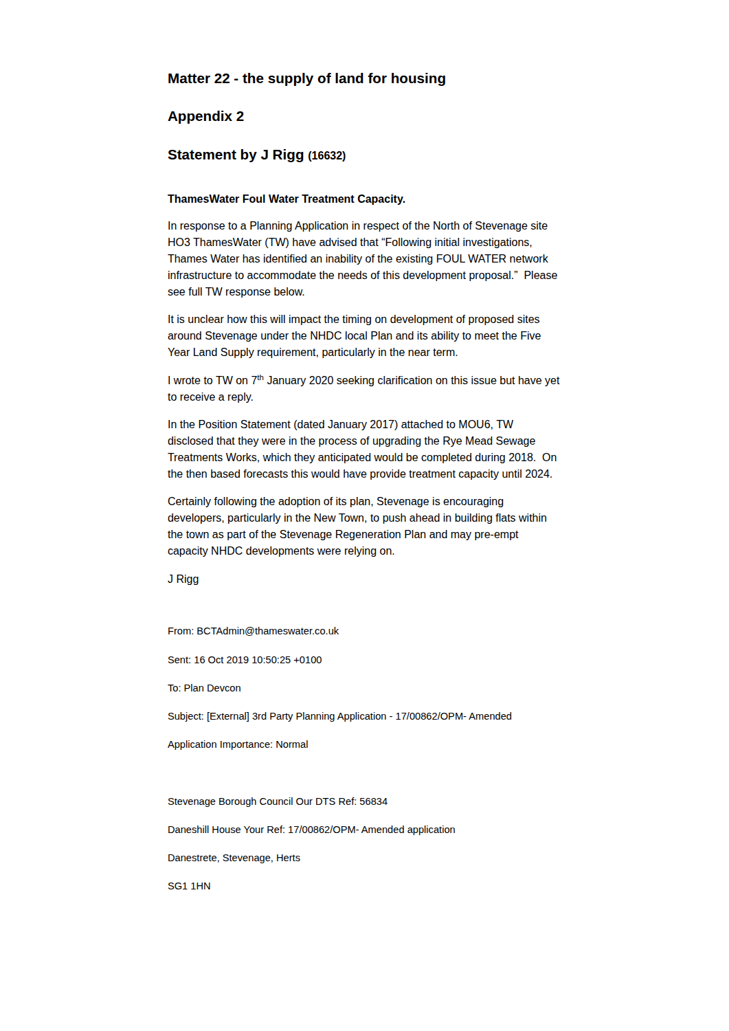Matter 22 - the supply of land for housing
Appendix 2
Statement by J Rigg (16632)
ThamesWater Foul Water Treatment Capacity.
In response to a Planning Application in respect of the North of Stevenage site HO3 ThamesWater (TW) have advised that “Following initial investigations, Thames Water has identified an inability of the existing FOUL WATER network infrastructure to accommodate the needs of this development proposal.” Please see full TW response below.
It is unclear how this will impact the timing on development of proposed sites around Stevenage under the NHDC local Plan and its ability to meet the Five Year Land Supply requirement, particularly in the near term.
I wrote to TW on 7th January 2020 seeking clarification on this issue but have yet to receive a reply.
In the Position Statement (dated January 2017) attached to MOU6, TW disclosed that they were in the process of upgrading the Rye Mead Sewage Treatments Works, which they anticipated would be completed during 2018. On the then based forecasts this would have provide treatment capacity until 2024.
Certainly following the adoption of its plan, Stevenage is encouraging developers, particularly in the New Town, to push ahead in building flats within the town as part of the Stevenage Regeneration Plan and may pre-empt capacity NHDC developments were relying on.
J Rigg
From: BCTAdmin@thameswater.co.uk
Sent: 16 Oct 2019 10:50:25 +0100
To: Plan Devcon
Subject: [External] 3rd Party Planning Application - 17/00862/OPM- Amended
Application Importance: Normal
Stevenage Borough Council Our DTS Ref: 56834
Daneshill House Your Ref: 17/00862/OPM- Amended application
Danestrete, Stevenage, Herts
SG1 1HN